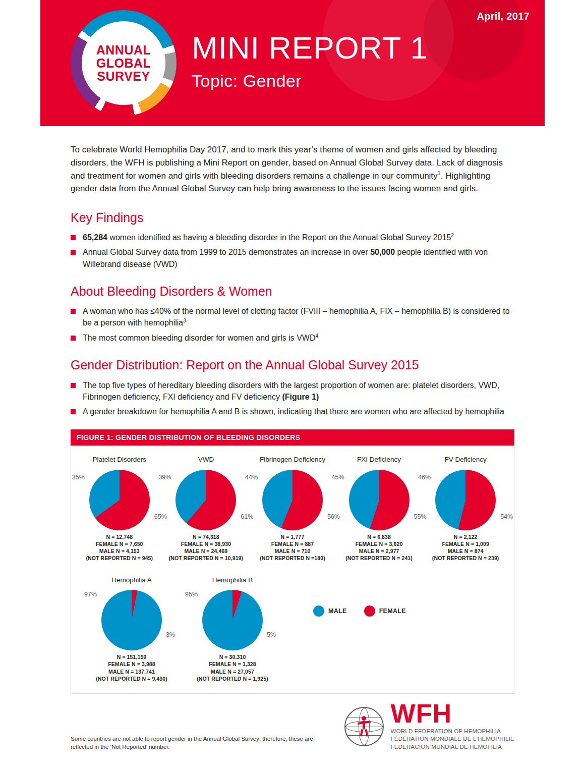April, 2017
ANNUAL GLOBAL SURVEY
MINI REPORT 1
Topic: Gender
To celebrate World Hemophilia Day 2017, and to mark this year’s theme of women and girls affected by bleeding disorders, the WFH is publishing a Mini Report on gender, based on Annual Global Survey data. Lack of diagnosis and treatment for women and girls with bleeding disorders remains a challenge in our community1. Highlighting gender data from the Annual Global Survey can help bring awareness to the issues facing women and girls.
Key Findings
65,284 women identified as having a bleeding disorder in the Report on the Annual Global Survey 20152
Annual Global Survey data from 1999 to 2015 demonstrates an increase in over 50,000 people identified with von Willebrand disease (VWD)
About Bleeding Disorders & Women
A woman who has ≤40% of the normal level of clotting factor (FVIII – hemophilia A, FIX – hemophilia B) is considered to be a person with hemophilia3
The most common bleeding disorder for women and girls is VWD4
Gender Distribution: Report on the Annual Global Survey 2015
The top five types of hereditary bleeding disorders with the largest proportion of women are: platelet disorders, VWD, Fibrinogen deficiency, FXI deficiency and FV deficiency (Figure 1)
A gender breakdown for hemophilia A and B is shown, indicating that there are women who are affected by hemophilia
FIGURE 1: GENDER DISTRIBUTION OF BLEEDING DISORDERS
Platelet Disorders
35% 65%
N = 12,748
FEMALE N = 7,650
MALE N = 4,153
(NOT REPORTED N = 945)
VWD
39% 61%
N = 74,318
FEMALE N = 38,930
MALE N = 24,469
(NOT REPORTED N = 10,919)
Fibrinogen Deficiency
44% 56%
N = 1,777
FEMALE N = 887
MALE N = 710
(NOT REPORTED N =180)
FXI Deficiency
45% 55%
N = 6,838
FEMALE N = 3,620
MALE N = 2,977
(NOT REPORTED N = 241)
FV Deficiency
46% 54%
N = 2,122
FEMALE N = 1,009
MALE N = 874
(NOT REPORTED N = 239)
Hemophilia A
97% 3%
N = 151,159
FEMALE N = 3,988
MALE N = 137,741
(NOT REPORTED N = 9,430)
Hemophilia B
95% 5%
N = 30,310
FEMALE N = 1,328
MALE N = 27,057
(NOT REPORTED N = 1,925)
MALE
FEMALE
Some countries are not able to report gender in the Annual Global Survey; therefore, these are reflected in the ‘Not Reported’ number.
WFH
WORLD FEDERATION OF HEMOPHILIA
FÉDÉRATION MONDIALE DE L'HÉMOPHILIE
FEDERACIÓN MUNDIAL DE HEMOFILIA